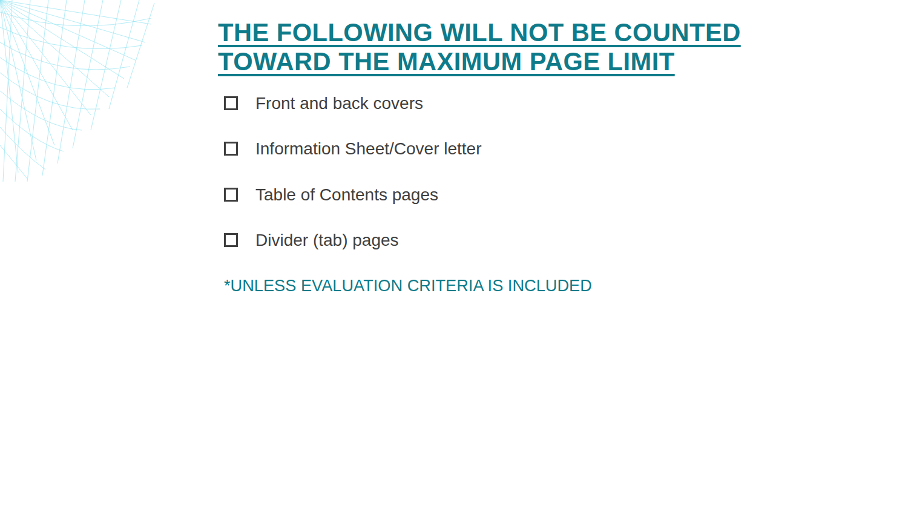The following will not be counted toward the maximum page limit
Front and back covers
Information Sheet/Cover letter
Table of Contents pages
Divider (tab) pages
*UNLESS EVALUATION CRITERIA IS INCLUDED